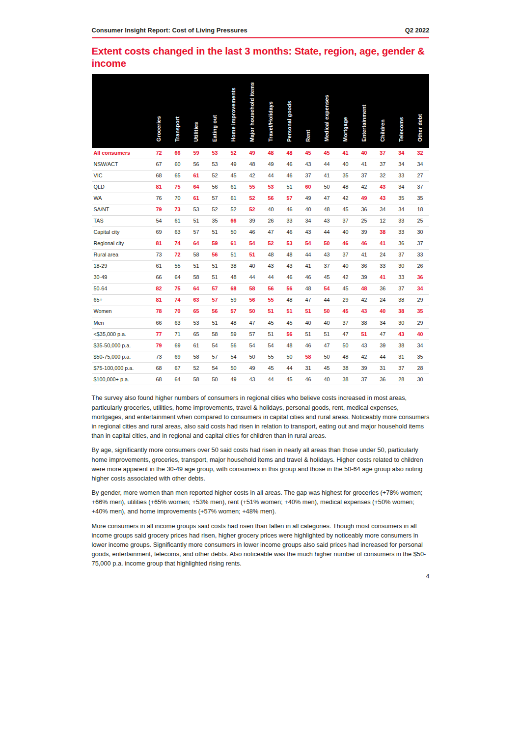Consumer Insight Report: Cost of Living Pressures
Q2 2022
Extent costs changed in the last 3 months: State, region, age, gender & income
| | Groceries | Transport | Utilities | Eating out | Home improvements | Major household items | Travel/Holidays | Personal goods | Rent | Medical expenses | Mortgage | Entertainment | Children | Telecoms | Other debt |
| --- | --- | --- | --- | --- | --- | --- | --- | --- | --- | --- | --- | --- | --- | --- | --- |
| All consumers | 72 | 66 | 59 | 53 | 52 | 49 | 48 | 48 | 45 | 45 | 41 | 40 | 37 | 34 | 32 |
| NSW/ACT | 67 | 60 | 56 | 53 | 49 | 48 | 49 | 46 | 43 | 44 | 40 | 41 | 37 | 34 | 34 |
| VIC | 68 | 65 | 61 | 52 | 45 | 42 | 44 | 46 | 37 | 41 | 35 | 37 | 32 | 33 | 27 |
| QLD | 81 | 75 | 64 | 56 | 61 | 55 | 53 | 51 | 60 | 50 | 48 | 42 | 43 | 34 | 37 |
| WA | 76 | 70 | 61 | 57 | 61 | 52 | 56 | 57 | 49 | 47 | 42 | 49 | 43 | 35 | 35 |
| SA/NT | 79 | 73 | 53 | 52 | 52 | 52 | 40 | 46 | 40 | 48 | 45 | 36 | 34 | 34 | 18 |
| TAS | 54 | 61 | 51 | 35 | 66 | 39 | 26 | 33 | 34 | 43 | 37 | 25 | 12 | 33 | 25 |
| Capital city | 69 | 63 | 57 | 51 | 50 | 46 | 47 | 46 | 43 | 44 | 40 | 39 | 38 | 33 | 30 |
| Regional city | 81 | 74 | 64 | 59 | 61 | 54 | 52 | 53 | 54 | 50 | 46 | 46 | 41 | 36 | 37 |
| Rural area | 73 | 72 | 58 | 56 | 51 | 51 | 48 | 48 | 44 | 43 | 37 | 41 | 24 | 37 | 33 |
| 18-29 | 61 | 55 | 51 | 51 | 38 | 40 | 43 | 43 | 41 | 37 | 40 | 36 | 33 | 30 | 26 |
| 30-49 | 66 | 64 | 58 | 51 | 48 | 44 | 44 | 46 | 46 | 45 | 42 | 39 | 41 | 33 | 36 |
| 50-64 | 82 | 75 | 64 | 57 | 68 | 58 | 56 | 56 | 48 | 54 | 45 | 48 | 36 | 37 | 34 |
| 65+ | 81 | 74 | 63 | 57 | 59 | 56 | 55 | 48 | 47 | 44 | 29 | 42 | 24 | 38 | 29 |
| Women | 78 | 70 | 65 | 56 | 57 | 50 | 51 | 51 | 51 | 50 | 45 | 43 | 40 | 38 | 35 |
| Men | 66 | 63 | 53 | 51 | 48 | 47 | 45 | 45 | 40 | 40 | 37 | 38 | 34 | 30 | 29 |
| <$35,000 p.a. | 77 | 71 | 65 | 58 | 59 | 57 | 51 | 56 | 51 | 51 | 47 | 51 | 47 | 43 | 40 |
| $35-50,000 p.a. | 79 | 69 | 61 | 54 | 56 | 54 | 54 | 48 | 46 | 47 | 50 | 43 | 39 | 38 | 34 |
| $50-75,000 p.a. | 73 | 69 | 58 | 57 | 54 | 50 | 55 | 50 | 58 | 50 | 48 | 42 | 44 | 31 | 35 |
| $75-100,000 p.a. | 68 | 67 | 52 | 54 | 50 | 49 | 45 | 44 | 31 | 45 | 38 | 39 | 31 | 37 | 28 |
| $100,000+ p.a. | 68 | 64 | 58 | 50 | 49 | 43 | 44 | 45 | 46 | 40 | 38 | 37 | 36 | 28 | 30 |
The survey also found higher numbers of consumers in regional cities who believe costs increased in most areas, particularly groceries, utilities, home improvements, travel & holidays, personal goods, rent, medical expenses, mortgages, and entertainment when compared to consumers in capital cities and rural areas. Noticeably more consumers in regional cities and rural areas, also said costs had risen in relation to transport, eating out and major household items than in capital cities, and in regional and capital cities for children than in rural areas.
By age, significantly more consumers over 50 said costs had risen in nearly all areas than those under 50, particularly home improvements, groceries, transport, major household items and travel & holidays. Higher costs related to children were more apparent in the 30-49 age group, with consumers in this group and those in the 50-64 age group also noting higher costs associated with other debts.
By gender, more women than men reported higher costs in all areas. The gap was highest for groceries (+78% women; +66% men), utilities (+65% women; +53% men), rent (+51% women; +40% men), medical expenses (+50% women; +40% men), and home improvements (+57% women; +48% men).
More consumers in all income groups said costs had risen than fallen in all categories. Though most consumers in all income groups said grocery prices had risen, higher grocery prices were highlighted by noticeably more consumers in lower income groups. Significantly more consumers in lower income groups also said prices had increased for personal goods, entertainment, telecoms, and other debts. Also noticeable was the much higher number of consumers in the $50-75,000 p.a. income group that highlighted rising rents.
4